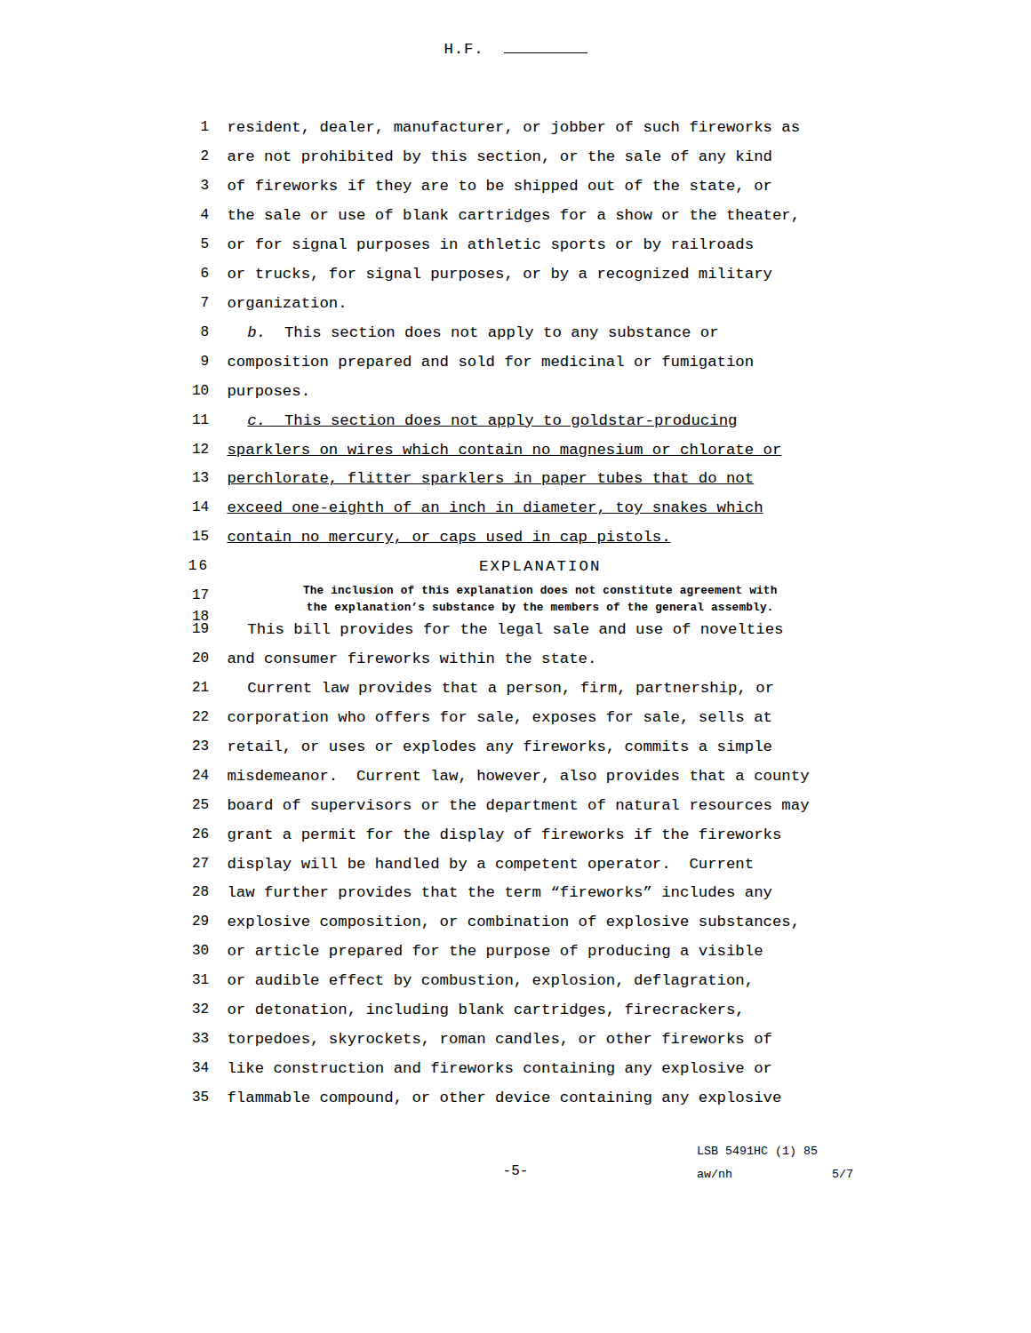H.F.
resident, dealer, manufacturer, or jobber of such fireworks as
are not prohibited by this section, or the sale of any kind
of fireworks if they are to be shipped out of the state, or
the sale or use of blank cartridges for a show or the theater,
or for signal purposes in athletic sports or by railroads
or trucks, for signal purposes, or by a recognized military
organization.
b. This section does not apply to any substance or
composition prepared and sold for medicinal or fumigation
purposes.
c. This section does not apply to goldstar-producing
sparklers on wires which contain no magnesium or chlorate or
perchlorate, flitter sparklers in paper tubes that do not
exceed one-eighth of an inch in diameter, toy snakes which
contain no mercury, or caps used in cap pistols.
EXPLANATION
17 18
The inclusion of this explanation does not constitute agreement with
the explanation’s substance by the members of the general assembly.
This bill provides for the legal sale and use of novelties
and consumer fireworks within the state.
Current law provides that a person, firm, partnership, or
corporation who offers for sale, exposes for sale, sells at
retail, or uses or explodes any fireworks, commits a simple
misdemeanor. Current law, however, also provides that a county
board of supervisors or the department of natural resources may
grant a permit for the display of fireworks if the fireworks
display will be handled by a competent operator. Current
law further provides that the term “fireworks” includes any
explosive composition, or combination of explosive substances,
or article prepared for the purpose of producing a visible
or audible effect by combustion, explosion, deflagration,
or detonation, including blank cartridges, firecrackers,
torpedoes, skyrockets, roman candles, or other fireworks of
like construction and fireworks containing any explosive or
flammable compound, or other device containing any explosive
-5-
LSB 5491HC (1) 85
aw/nh 5/7